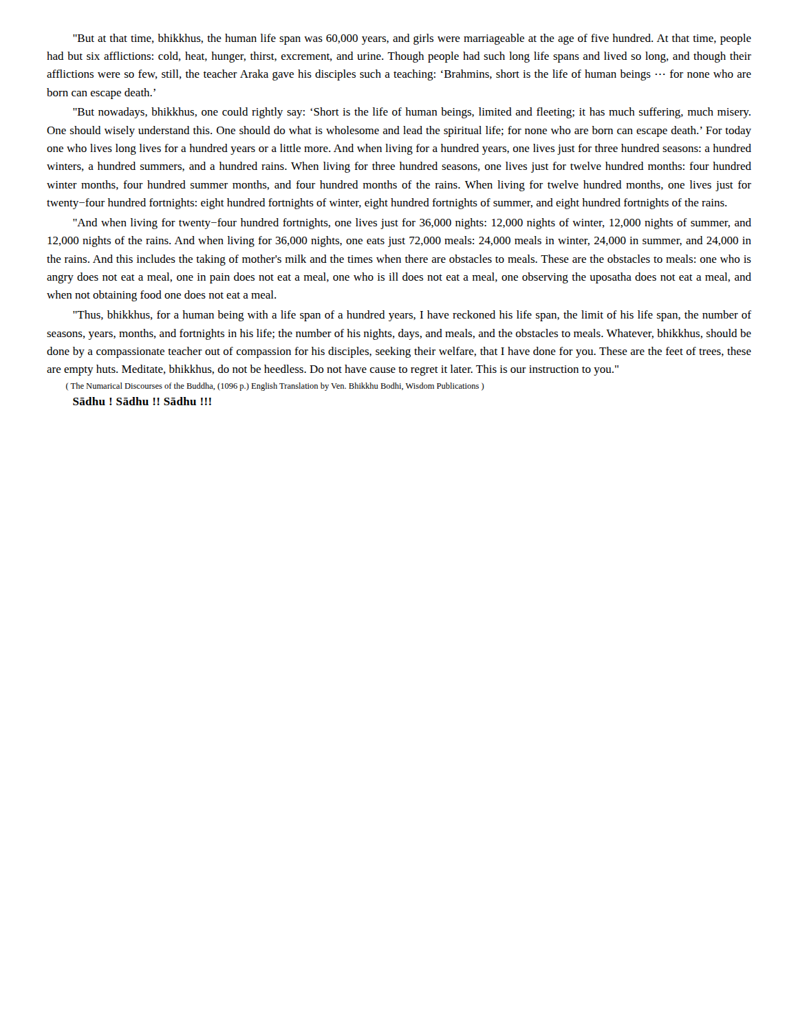"But at that time, bhikkhus, the human life span was 60,000 years, and girls were marriageable at the age of five hundred. At that time, people had but six afflictions: cold, heat, hunger, thirst, excrement, and urine. Though people had such long life spans and lived so long, and though their afflictions were so few, still, the teacher Araka gave his disciples such a teaching: ‘Brahmins, short is the life of human beings ⋯ for none who are born can escape death.’
"But nowadays, bhikkhus, one could rightly say: ‘Short is the life of human beings, limited and fleeting; it has much suffering, much misery. One should wisely understand this. One should do what is wholesome and lead the spiritual life; for none who are born can escape death.’ For today one who lives long lives for a hundred years or a little more. And when living for a hundred years, one lives just for three hundred seasons: a hundred winters, a hundred summers, and a hundred rains. When living for three hundred seasons, one lives just for twelve hundred months: four hundred winter months, four hundred summer months, and four hundred months of the rains. When living for twelve hundred months, one lives just for twenty−four hundred fortnights: eight hundred fortnights of winter, eight hundred fortnights of summer, and eight hundred fortnights of the rains.
"And when living for twenty−four hundred fortnights, one lives just for 36,000 nights: 12,000 nights of winter, 12,000 nights of summer, and 12,000 nights of the rains. And when living for 36,000 nights, one eats just 72,000 meals: 24,000 meals in winter, 24,000 in summer, and 24,000 in the rains. And this includes the taking of mother's milk and the times when there are obstacles to meals. These are the obstacles to meals: one who is angry does not eat a meal, one in pain does not eat a meal, one who is ill does not eat a meal, one observing the uposatha does not eat a meal, and when not obtaining food one does not eat a meal.
"Thus, bhikkhus, for a human being with a life span of a hundred years, I have reckoned his life span, the limit of his life span, the number of seasons, years, months, and fortnights in his life; the number of his nights, days, and meals, and the obstacles to meals. Whatever, bhikkhus, should be done by a compassionate teacher out of compassion for his disciples, seeking their welfare, that I have done for you. These are the feet of trees, these are empty huts. Meditate, bhikkhus, do not be heedless. Do not have cause to regret it later. This is our instruction to you."
( The Numarical Discourses of the Buddha, (1096 p.) English Translation by Ven. Bhikkhu Bodhi, Wisdom Publications )
Sādhu ! Sādhu !! Sādhu !!!